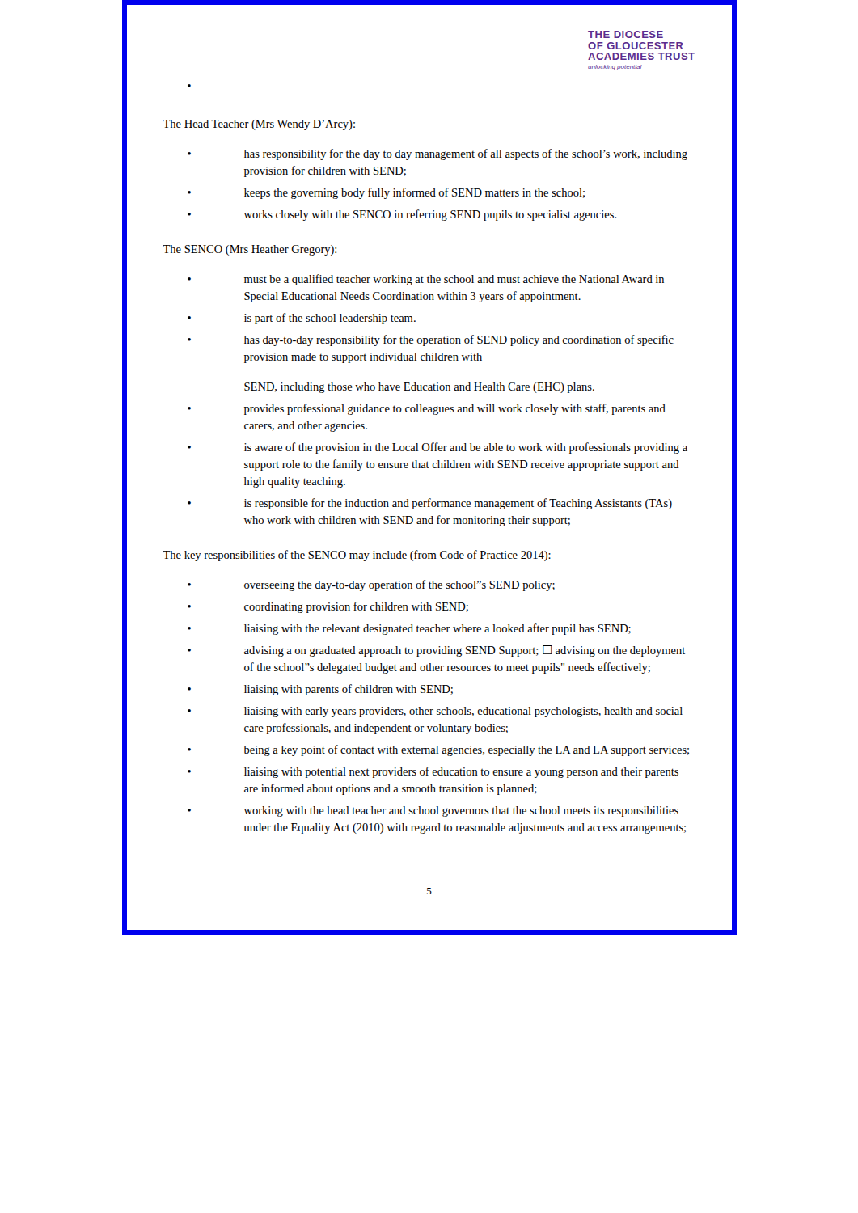THE DIOCESE
OF GLOUCESTER
ACADEMIES TRUST
unlocking potential
•
The Head Teacher (Mrs Wendy D’Arcy):
has responsibility for the day to day management of all aspects of the school’s work, including provision for children with SEND;
keeps the governing body fully informed of SEND matters in the school;
works closely with the SENCO in referring SEND pupils to specialist agencies.
The SENCO (Mrs Heather Gregory):
must be a qualified teacher working at the school and must achieve the National Award in Special Educational Needs Coordination within 3 years of appointment.
is part of the school leadership team.
has day-to-day responsibility for the operation of SEND policy and coordination of specific provision made to support individual children with
SEND, including those who have Education and Health Care (EHC) plans.
provides professional guidance to colleagues and will work closely with staff, parents and carers, and other agencies.
is aware of the provision in the Local Offer and be able to work with professionals providing a support role to the family to ensure that children with SEND receive appropriate support and high quality teaching.
is responsible for the induction and performance management of Teaching Assistants (TAs) who work with children with SEND and for monitoring their support;
The key responsibilities of the SENCO may include (from Code of Practice 2014):
overseeing the day-to-day operation of the school”s SEND policy;
coordinating provision for children with SEND;
liaising with the relevant designated teacher where a looked after pupil has SEND;
advising a on graduated approach to providing SEND Support; ☐ advising on the deployment of the school”s delegated budget and other resources to meet pupils" needs effectively;
liaising with parents of children with SEND;
liaising with early years providers, other schools, educational psychologists, health and social care professionals, and independent or voluntary bodies;
being a key point of contact with external agencies, especially the LA and LA support services;
liaising with potential next providers of education to ensure a young person and their parents are informed about options and a smooth transition is planned;
working with the head teacher and school governors that the school meets its responsibilities under the Equality Act (2010) with regard to reasonable adjustments and access arrangements;
5